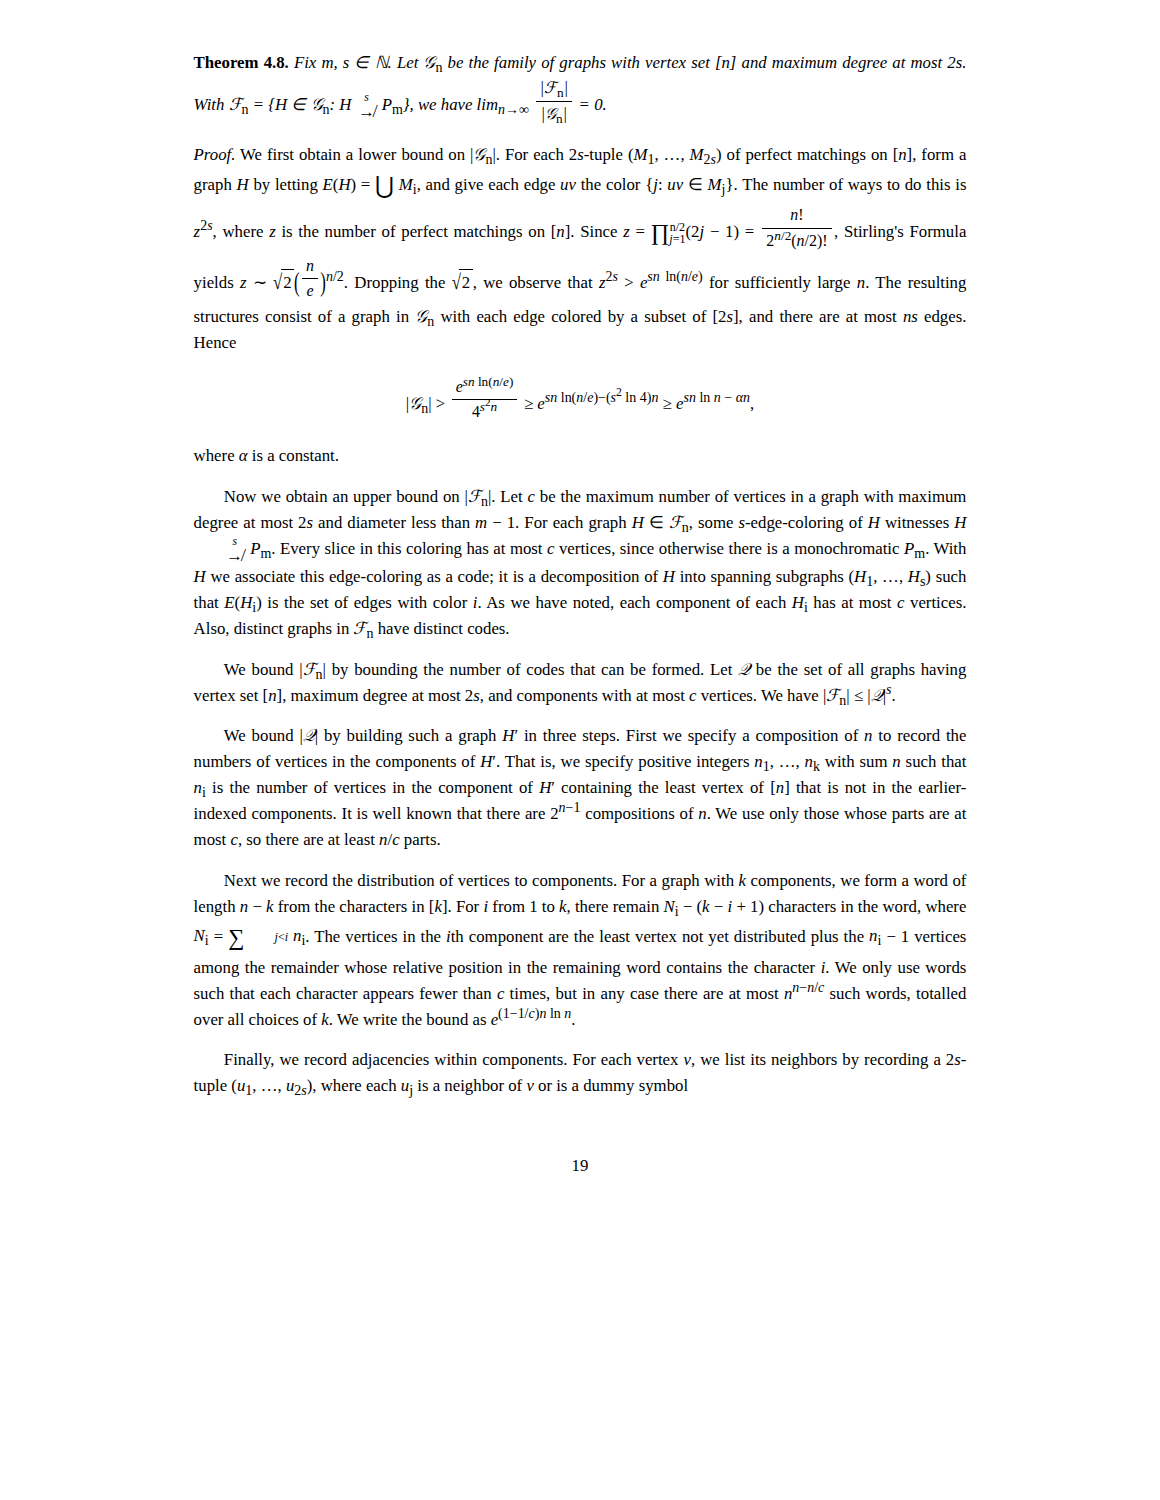Theorem 4.8. Fix m, s ∈ ℕ. Let 𝒢n be the family of graphs with vertex set [n] and maximum degree at most 2s. With ℱn = {H ∈ 𝒢n: H s↛ Pm}, we have limn→∞ |ℱn||𝒢n| = 0.
Proof. We first obtain a lower bound on |𝒢n|. For each 2s-tuple (M1, …, M2s) of perfect matchings on [n], form a graph H by letting E(H) = ⋃ Mi, and give each edge uv the color {j: uv ∈ Mj}. The number of ways to do this is z2s, where z is the number of perfect matchings on [n]. Since z = ∏n/2 j=1(2j − 1) = n!2n/2(n/2)!, Stirling's Formula yields z ∼ √2(ne)n/2. Dropping the √2, we observe that z2s > esn ln(n/e) for sufficiently large n. The resulting structures consist of a graph in 𝒢n with each edge colored by a subset of [2s], and there are at most ns edges. Hence
|𝒢n| > esn ln(n/e) 4s2n ≥ esn ln(n/e)−(s2 ln 4)n ≥ esn ln n − αn,
where α is a constant.
Now we obtain an upper bound on |ℱn|. Let c be the maximum number of vertices in a graph with maximum degree at most 2s and diameter less than m − 1. For each graph H ∈ ℱn, some s-edge-coloring of H witnesses H s↛ Pm. Every slice in this coloring has at most c vertices, since otherwise there is a monochromatic Pm. With H we associate this edge-coloring as a code; it is a decomposition of H into spanning subgraphs (H1, …, Hs) such that E(Hi) is the set of edges with color i. As we have noted, each component of each Hi has at most c vertices. Also, distinct graphs in ℱn have distinct codes.
We bound |ℱn| by bounding the number of codes that can be formed. Let 𝒬 be the set of all graphs having vertex set [n], maximum degree at most 2s, and components with at most c vertices. We have |ℱn| ≤ |𝒬|s.
We bound |𝒬| by building such a graph H′ in three steps. First we specify a composition of n to record the numbers of vertices in the components of H′. That is, we specify positive integers n1, …, nk with sum n such that ni is the number of vertices in the component of H′ containing the least vertex of [n] that is not in the earlier-indexed components. It is well known that there are 2n−1 compositions of n. We use only those whose parts are at most c, so there are at least n/c parts.
Next we record the distribution of vertices to components. For a graph with k components, we form a word of length n − k from the characters in [k]. For i from 1 to k, there remain Ni − (k − i + 1) characters in the word, where Ni = ∑j<i ni. The vertices in the ith component are the least vertex not yet distributed plus the ni − 1 vertices among the remainder whose relative position in the remaining word contains the character i. We only use words such that each character appears fewer than c times, but in any case there are at most nn−n/c such words, totalled over all choices of k. We write the bound as e(1−1/c)n ln n.
Finally, we record adjacencies within components. For each vertex v, we list its neighbors by recording a 2s-tuple (u1, …, u2s), where each uj is a neighbor of v or is a dummy symbol
19